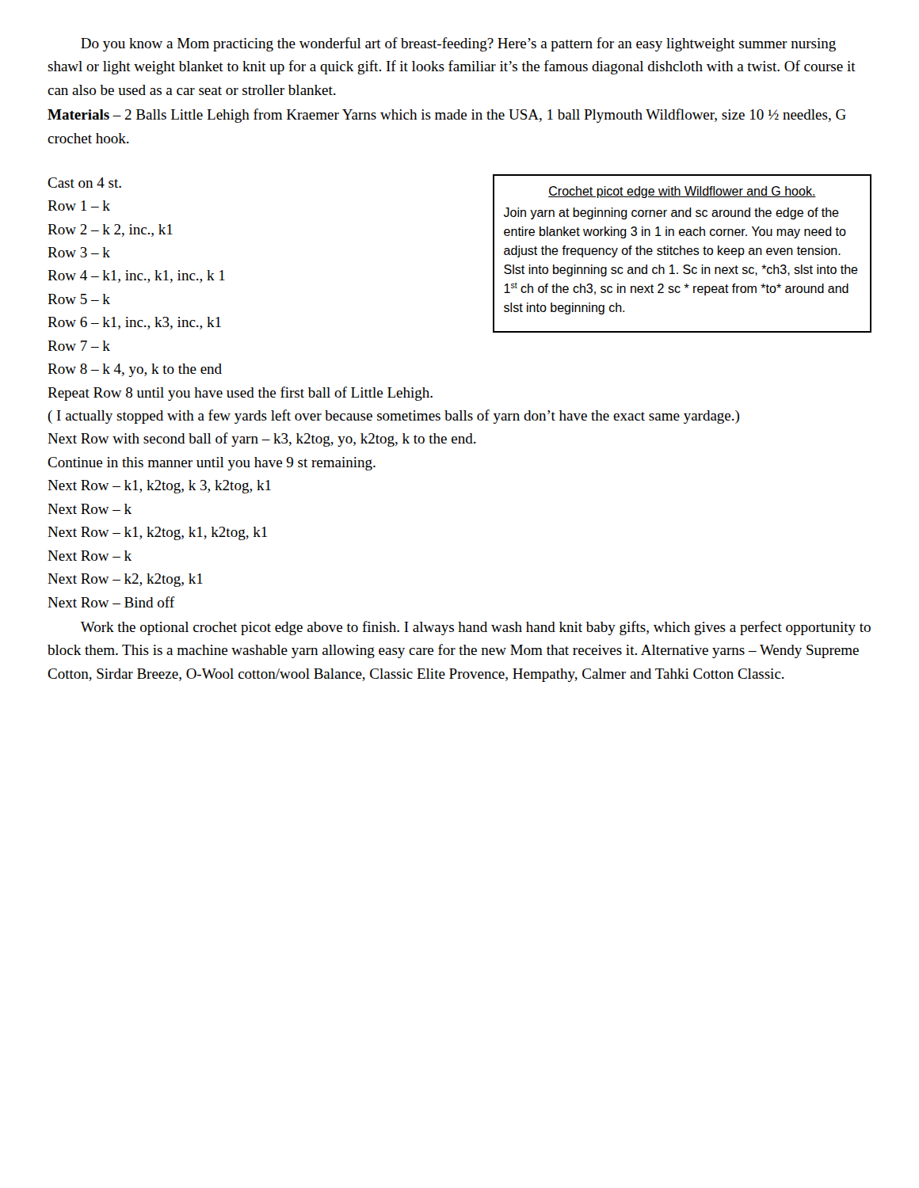Do you know a Mom practicing the wonderful art of breast-feeding? Here’s a pattern for an easy lightweight summer nursing shawl or light weight blanket to knit up for a quick gift. If it looks familiar it’s the famous diagonal dishcloth with a twist. Of course it can also be used as a car seat or stroller blanket.
Materials – 2 Balls Little Lehigh from Kraemer Yarns which is made in the USA, 1 ball Plymouth Wildflower, size 10 ½ needles, G crochet hook.
Crochet picot edge with Wildflower and G hook.
Join yarn at beginning corner and sc around the edge of the entire blanket working 3 in 1 in each corner. You may need to adjust the frequency of the stitches to keep an even tension. Slst into beginning sc and ch 1. Sc in next sc, *ch3, slst into the 1st ch of the ch3, sc in next 2 sc * repeat from *to* around and slst into beginning ch.
Cast on 4 st.
Row 1 – k
Row 2 – k 2, inc., k1
Row 3 – k
Row 4 – k1, inc., k1, inc., k 1
Row 5 – k
Row 6 – k1, inc., k3, inc., k1
Row 7 – k
Row 8 – k 4, yo, k to the end
Repeat Row 8 until you have used the first ball of Little Lehigh.
( I actually stopped with a few yards left over because sometimes balls of yarn don’t have the exact same yardage.)
Next Row with second ball of yarn – k3, k2tog, yo, k2tog, k to the end.
Continue in this manner until you have 9 st remaining.
Next Row – k1, k2tog, k 3, k2tog, k1
Next Row – k
Next Row – k1, k2tog, k1, k2tog, k1
Next Row – k
Next Row – k2, k2tog, k1
Next Row – Bind off
Work the optional crochet picot edge above to finish. I always hand wash hand knit baby gifts, which gives a perfect opportunity to block them. This is a machine washable yarn allowing easy care for the new Mom that receives it. Alternative yarns – Wendy Supreme Cotton, Sirdar Breeze, O-Wool cotton/wool Balance, Classic Elite Provence, Hempathy, Calmer and Tahki Cotton Classic.